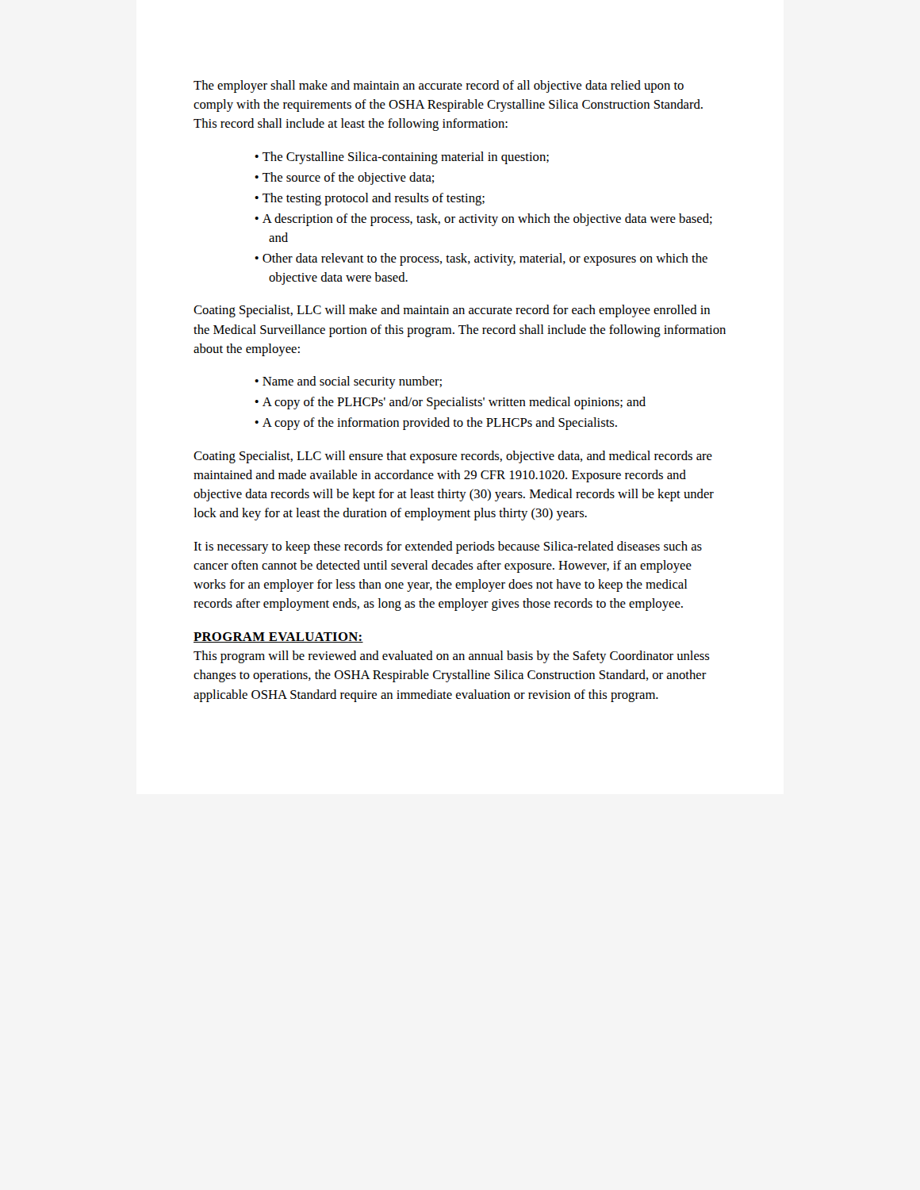The employer shall make and maintain an accurate record of all objective data relied upon to comply with the requirements of the OSHA Respirable Crystalline Silica Construction Standard. This record shall include at least the following information:
The Crystalline Silica-containing material in question;
The source of the objective data;
The testing protocol and results of testing;
A description of the process, task, or activity on which the objective data were based; and
Other data relevant to the process, task, activity, material, or exposures on which the objective data were based.
Coating Specialist, LLC will make and maintain an accurate record for each employee enrolled in the Medical Surveillance portion of this program. The record shall include the following information about the employee:
Name and social security number;
A copy of the PLHCPs' and/or Specialists' written medical opinions; and
A copy of the information provided to the PLHCPs and Specialists.
Coating Specialist, LLC will ensure that exposure records, objective data, and medical records are maintained and made available in accordance with 29 CFR 1910.1020. Exposure records and objective data records will be kept for at least thirty (30) years. Medical records will be kept under lock and key for at least the duration of employment plus thirty (30) years.
It is necessary to keep these records for extended periods because Silica-related diseases such as cancer often cannot be detected until several decades after exposure. However, if an employee works for an employer for less than one year, the employer does not have to keep the medical records after employment ends, as long as the employer gives those records to the employee.
PROGRAM EVALUATION:
This program will be reviewed and evaluated on an annual basis by the Safety Coordinator unless changes to operations, the OSHA Respirable Crystalline Silica Construction Standard, or another applicable OSHA Standard require an immediate evaluation or revision of this program.